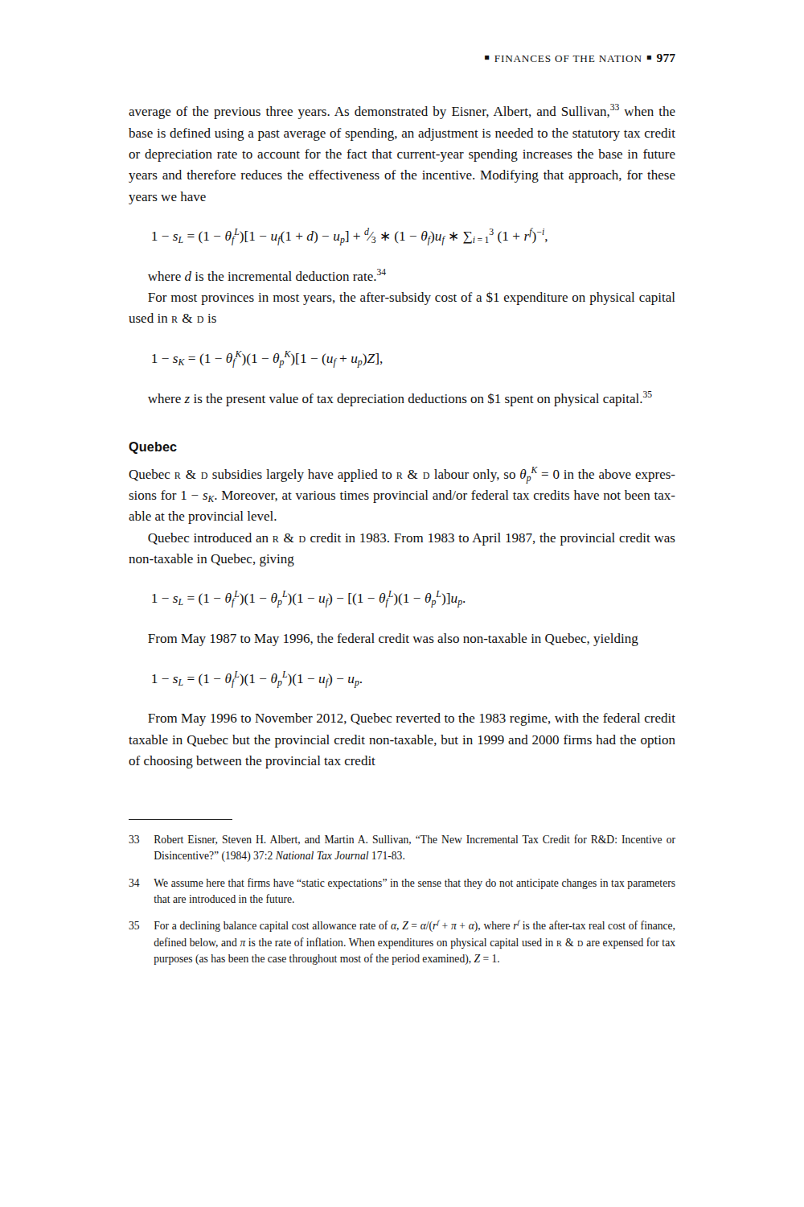■FINANCES OF THE NATION■977
average of the previous three years. As demonstrated by Eisner, Albert, and Sullivan,33 when the base is defined using a past average of spending, an adjustment is needed to the statutory tax credit or depreciation rate to account for the fact that current-year spending increases the base in future years and therefore reduces the effectiveness of the incentive. Modifying that approach, for these years we have
1 − sL = (1 − θfL)[1 − uf(1 + d) − up] + d⁄3 ∗ (1 − θf)uf ∗ ∑i = 13 (1 + rf)−i,
where d is the incremental deduction rate.34
For most provinces in most years, the after-subsidy cost of a $1 expenditure on physical capital used in r & d is
1 − sK = (1 − θfK)(1 − θpK)[1 − (uf + up)Z],
where z is the present value of tax depreciation deductions on $1 spent on physical capital.35
Quebec
Quebec r & d subsidies largely have applied to r & d labour only, so θpK = 0 in the above expressions for 1 − sK. Moreover, at various times provincial and/or federal tax credits have not been taxable at the provincial level.
Quebec introduced an r & d credit in 1983. From 1983 to April 1987, the provincial credit was non-taxable in Quebec, giving
1 − sL = (1 − θfL)(1 − θpL)(1 − uf) − [(1 − θfL)(1 − θpL)]up.
From May 1987 to May 1996, the federal credit was also non-taxable in Quebec, yielding
1 − sL = (1 − θfL)(1 − θpL)(1 − uf) − up.
From May 1996 to November 2012, Quebec reverted to the 1983 regime, with the federal credit taxable in Quebec but the provincial credit non-taxable, but in 1999 and 2000 firms had the option of choosing between the provincial tax credit
Robert Eisner, Steven H. Albert, and Martin A. Sullivan, “The New Incremental Tax Credit for R&D: Incentive or Disincentive?” (1984) 37:2 National Tax Journal 171-83.
We assume here that firms have “static expectations” in the sense that they do not anticipate changes in tax parameters that are introduced in the future.
For a declining balance capital cost allowance rate of α, Z = α/(rf + π + α), where rf is the after-tax real cost of finance, defined below, and π is the rate of inflation. When expenditures on physical capital used in r & d are expensed for tax purposes (as has been the case throughout most of the period examined), Z = 1.